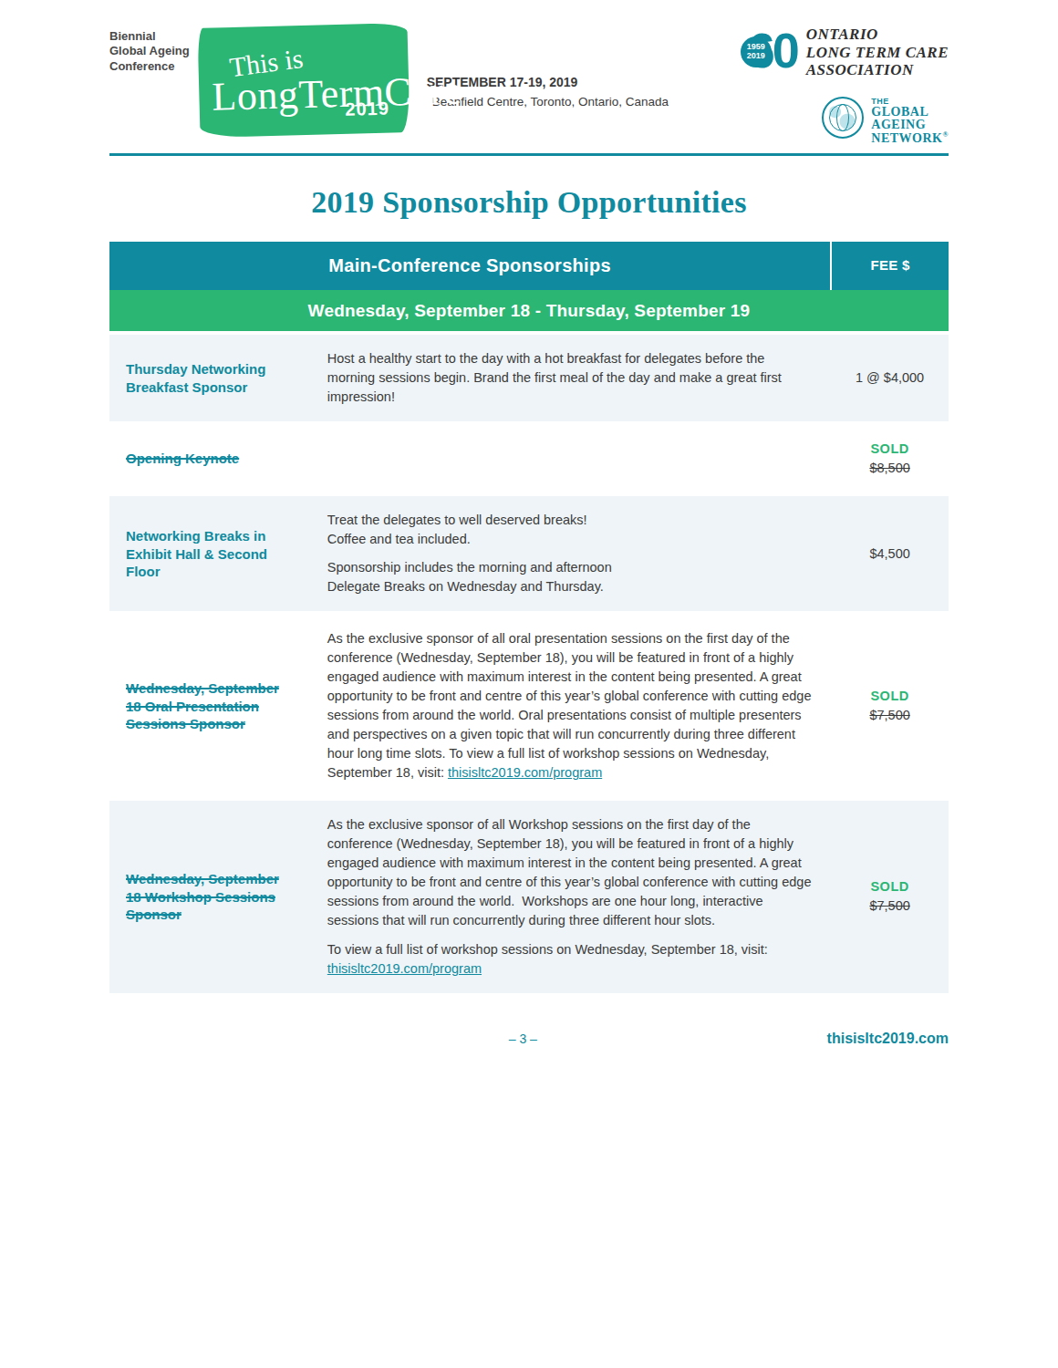Biennial
Global Ageing
Conference
This is LongTermCare 2019
SEPTEMBER 17-19, 2019 Beanfield Centre, Toronto, Ontario, Canada
60 1959
2019
ONTARIO
LONG TERM CARE
ASSOCIATION
THE GLOBAL AGEING NETWORK®
2019 Sponsorship Opportunities
| Main-Conference Sponsorships | FEE $ |
| --- | --- |
| Wednesday, September 18 - Thursday, September 19 |
| Thursday Networking Breakfast Sponsor | Host a healthy start to the day with a hot breakfast for delegates before the morning sessions begin. Brand the first meal of the day and make a great first impression! | 1 @ $4,000 |
| Opening Keynote | | SOLD $8,500 |
| Networking Breaks in Exhibit Hall & Second Floor | Treat the delegates to well deserved breaks! Coffee and tea included. Sponsorship includes the morning and afternoon Delegate Breaks on Wednesday and Thursday. | $4,500 |
| Wednesday, September 18 Oral Presentation Sessions Sponsor | As the exclusive sponsor of all oral presentation sessions on the first day of the conference (Wednesday, September 18), you will be featured in front of a highly engaged audience with maximum interest in the content being presented. A great opportunity to be front and centre of this year’s global conference with cutting edge sessions from around the world. Oral presentations consist of multiple presenters and perspectives on a given topic that will run concurrently during three different hour long time slots. To view a full list of workshop sessions on Wednesday, September 18, visit: thisisltc2019.com/program | SOLD $7,500 |
| Wednesday, September 18 Workshop Sessions Sponsor | As the exclusive sponsor of all Workshop sessions on the first day of the conference (Wednesday, September 18), you will be featured in front of a highly engaged audience with maximum interest in the content being presented. A great opportunity to be front and centre of this year’s global conference with cutting edge sessions from around the world. Workshops are one hour long, interactive sessions that will run concurrently during three different hour slots. To view a full list of workshop sessions on Wednesday, September 18, visit: thisisltc2019.com/program | SOLD $7,500 |
– 3 –
thisisltc2019.com